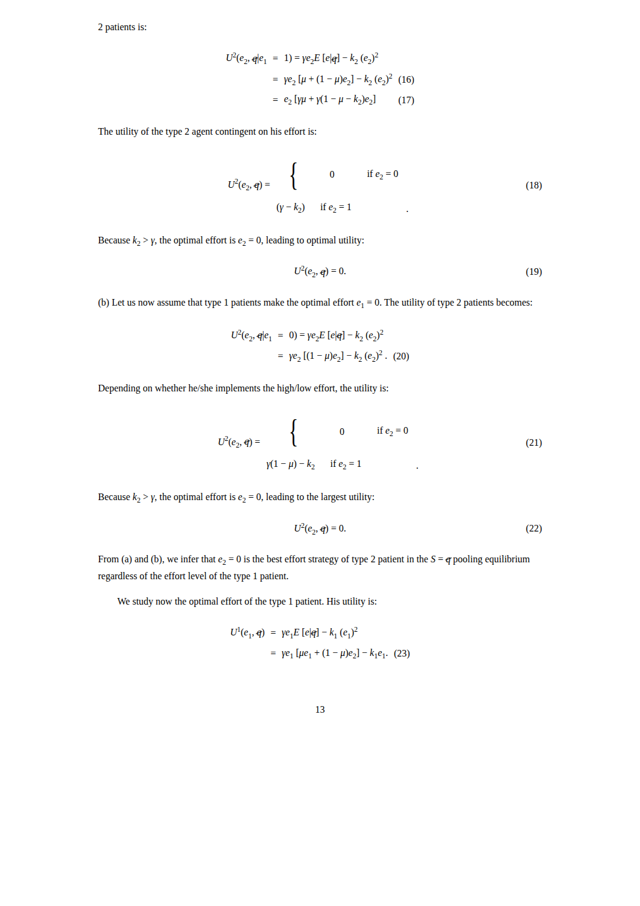2 patients is:
| U 2 ( e 2 , q / e 1 | = | 1) = γe 2 E [ e / q ] − k 2 ( e 2 ) 2 | |
| | = | γe 2 [ μ + (1 − μ ) e 2 ] − k 2 ( e 2 ) 2 | (16) |
| | = | e 2 [ γμ + γ (1 − μ − k 2 ) e 2 ] | (17) |
The utility of the type 2 agent contingent on his effort is:
U2(e2, q) =
| { | 0 | if e 2 = 0 | . |
| ( γ − k 2 ) | if e 2 = 1 |
(18)
Because k2 > γ, the optimal effort is e2 = 0, leading to optimal utility:
U2(e2, q) = 0. (19)
(b) Let us now assume that type 1 patients make the optimal effort e1 = 0. The utility of type 2 patients becomes:
| U 2 ( e 2 , q / e 1 | = | 0) = γe 2 E [ e / q ] − k 2 ( e 2 ) 2 | |
| | = | γe 2 [(1 − μ ) e 2 ] − k 2 ( e 2 ) 2 . | (20) |
Depending on whether he/she implements the high/low effort, the utility is:
U2(e2, q) =
| { | 0 | if e 2 = 0 | . |
| γ (1 − μ ) − k 2 | if e 2 = 1 |
(21)
Because k2 > γ, the optimal effort is e2 = 0, leading to the largest utility:
U2(e2, q) = 0. (22)
From (a) and (b), we infer that e2 = 0 is the best effort strategy of type 2 patient in the S = q pooling equilibrium regardless of the effort level of the type 1 patient.
We study now the optimal effort of the type 1 patient. His utility is:
| U 1 ( e 1 , q ) | = | γe 1 E [ e / q ] − k 1 ( e 1 ) 2 | |
| | = | γe 1 [ μe 1 + (1 − μ ) e 2 ] − k 1 e 1 . | (23) |
13